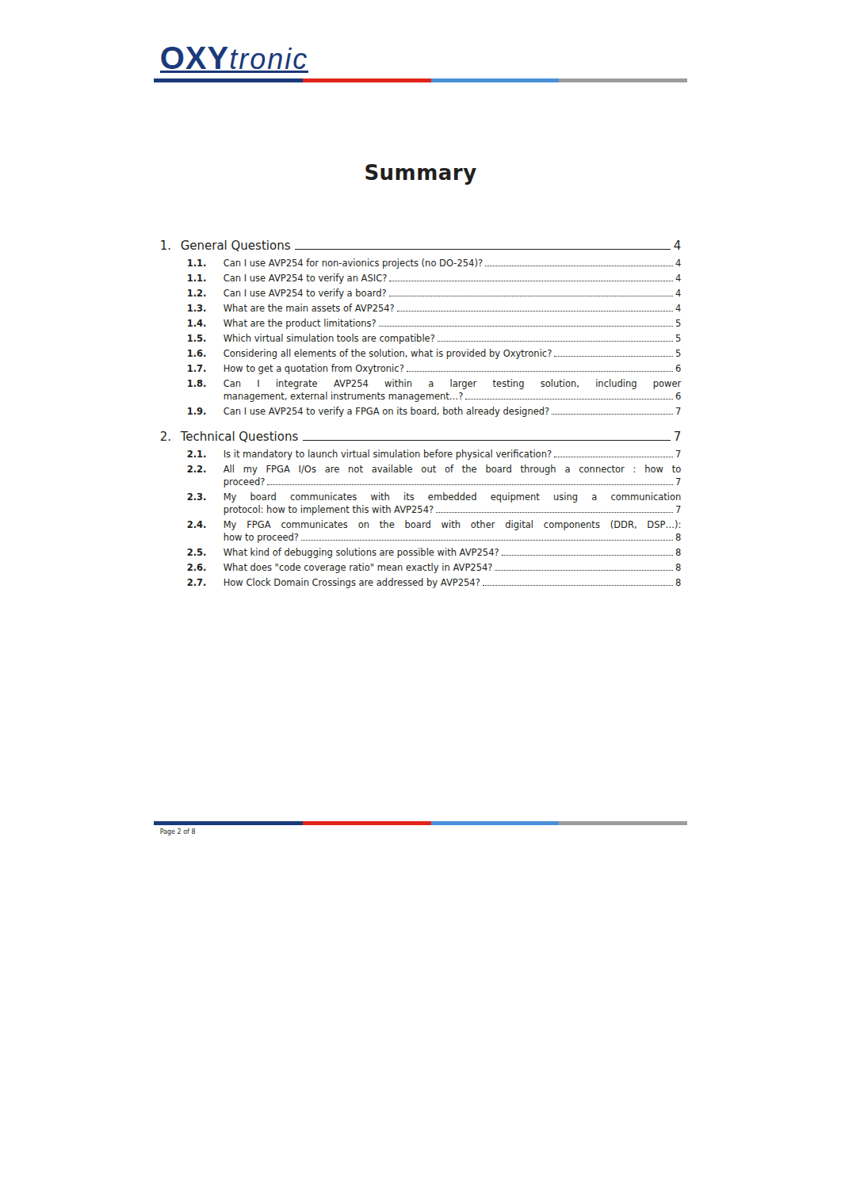OXY tronic
Summary
1. General Questions 4
1.1. Can I use AVP254 for non-avionics projects (no DO-254)? 4
1.1. Can I use AVP254 to verify an ASIC? 4
1.2. Can I use AVP254 to verify a board? 4
1.3. What are the main assets of AVP254? 4
1.4. What are the product limitations? 5
1.5. Which virtual simulation tools are compatible? 5
1.6. Considering all elements of the solution, what is provided by Oxytronic? 5
1.7. How to get a quotation from Oxytronic? 6
1.8.
Can I integrate AVP254 within a larger testing solution, including power
management, external instruments management…? 6
1.9. Can I use AVP254 to verify a FPGA on its board, both already designed? 7
2. Technical Questions 7
2.1. Is it mandatory to launch virtual simulation before physical verification? 7
2.2.
All my FPGA I/Os are not available out of the board through a connector : how to
proceed? 7
2.3.
My board communicates with its embedded equipment using a communication
protocol: how to implement this with AVP254? 7
2.4.
My FPGA communicates on the board with other digital components (DDR, DSP…):
how to proceed? 8
2.5. What kind of debugging solutions are possible with AVP254? 8
2.6. What does "code coverage ratio" mean exactly in AVP254? 8
2.7. How Clock Domain Crossings are addressed by AVP254? 8
Page 2 of 8